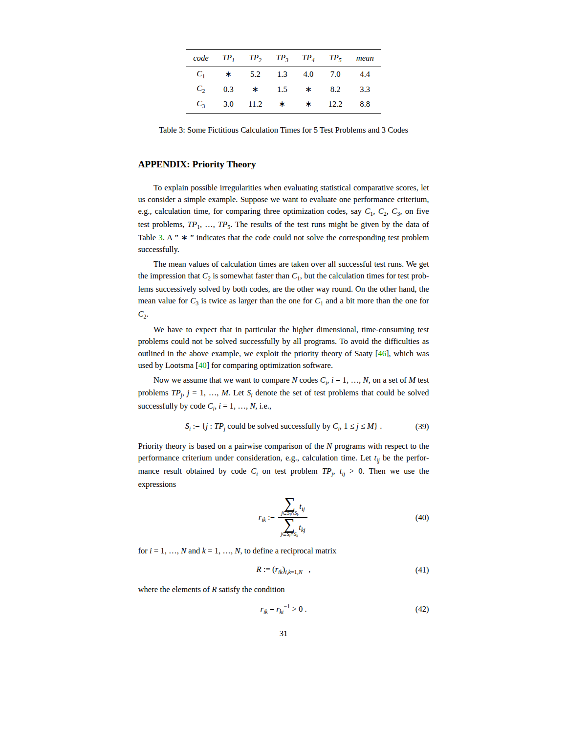| code | TP 1 | TP 2 | TP 3 | TP 4 | TP 5 | mean |
| --- | --- | --- | --- | --- | --- | --- |
| C 1 | ∗ | 5.2 | 1.3 | 4.0 | 7.0 | 4.4 |
| C 2 | 0.3 | ∗ | 1.5 | ∗ | 8.2 | 3.3 |
| C 3 | 3.0 | 11.2 | ∗ | ∗ | 12.2 | 8.8 |
Table 3: Some Fictitious Calculation Times for 5 Test Problems and 3 Codes
APPENDIX: Priority Theory
To explain possible irregularities when evaluating statistical comparative scores, let us consider a simple example. Suppose we want to evaluate one performance criterium, e.g., calculation time, for comparing three optimization codes, say C1, C2, C3, on five test problems, TP1, …, TP5. The results of the test runs might be given by the data of Table 3. A ” ∗ ” indicates that the code could not solve the corresponding test problem successfully.
The mean values of calculation times are taken over all successful test runs. We get the impression that C2 is somewhat faster than C1, but the calculation times for test problems successively solved by both codes, are the other way round. On the other hand, the mean value for C3 is twice as larger than the one for C1 and a bit more than the one for C2.
We have to expect that in particular the higher dimensional, time-consuming test problems could not be solved successfully by all programs. To avoid the difficulties as outlined in the above example, we exploit the priority theory of Saaty [46], which was used by Lootsma [40] for comparing optimization software.
Now we assume that we want to compare N codes Ci, i = 1, …, N, on a set of M test problems TPj, j = 1, …, M. Let Si denote the set of test problems that could be solved successfully by code Ci, i = 1, …, N, i.e.,
Si := {j : TPj could be solved successfully by Ci, 1 ≤ j ≤ M} . (39)
Priority theory is based on a pairwise comparison of the N programs with respect to the performance criterium under consideration, e.g., calculation time. Let tij be the performance result obtained by code Ci on test problem TPj, tij > 0. Then we use the expressions
rik := ∑j∈Si∩Sk tij ∑j∈Si∩Sk tkj (40)
for i = 1, …, N and k = 1, …, N, to define a reciprocal matrix
R := (rik)i,k=1,N , (41)
where the elements of R satisfy the condition
rik = rki−1 > 0 . (42)
31